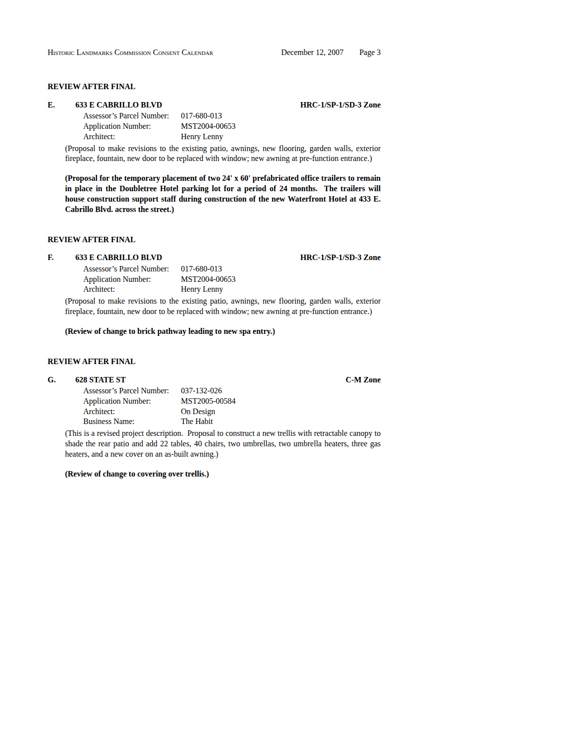Historic Landmarks Commission Consent Calendar
December 12, 2007
Page 3
REVIEW AFTER FINAL
E. 633 E CABRILLO BLVD HRC-1/SP-1/SD-3 Zone
| Assessor’s Parcel Number: | 017-680-013 |
| Application Number: | MST2004-00653 |
| Architect: | Henry Lenny |
(Proposal to make revisions to the existing patio, awnings, new flooring, garden walls, exterior fireplace, fountain, new door to be replaced with window; new awning at pre-function entrance.)
(Proposal for the temporary placement of two 24' x 60' prefabricated office trailers to remain in place in the Doubletree Hotel parking lot for a period of 24 months. The trailers will house construction support staff during construction of the new Waterfront Hotel at 433 E. Cabrillo Blvd. across the street.)
REVIEW AFTER FINAL
F. 633 E CABRILLO BLVD HRC-1/SP-1/SD-3 Zone
| Assessor’s Parcel Number: | 017-680-013 |
| Application Number: | MST2004-00653 |
| Architect: | Henry Lenny |
(Proposal to make revisions to the existing patio, awnings, new flooring, garden walls, exterior fireplace, fountain, new door to be replaced with window; new awning at pre-function entrance.)
(Review of change to brick pathway leading to new spa entry.)
REVIEW AFTER FINAL
G. 628 STATE ST C-M Zone
| Assessor’s Parcel Number: | 037-132-026 |
| Application Number: | MST2005-00584 |
| Architect: | On Design |
| Business Name: | The Habit |
(This is a revised project description. Proposal to construct a new trellis with retractable canopy to shade the rear patio and add 22 tables, 40 chairs, two umbrellas, two umbrella heaters, three gas heaters, and a new cover on an as-built awning.)
(Review of change to covering over trellis.)